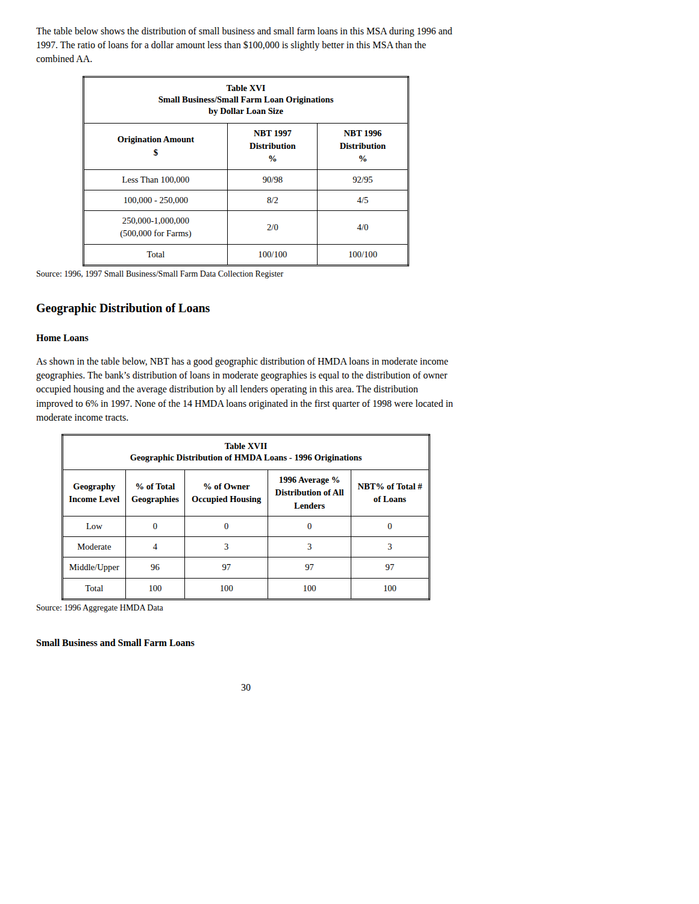The table below shows the distribution of small business and small farm loans in this MSA during 1996 and 1997. The ratio of loans for a dollar amount less than $100,000 is slightly better in this MSA than the combined AA.
| Table XVI Small Business/Small Farm Loan Originations by Dollar Loan Size |
| Origination Amount $ | NBT 1997 Distribution % | NBT 1996 Distribution % |
| Less Than 100,000 | 90/98 | 92/95 |
| 100,000 - 250,000 | 8/2 | 4/5 |
| 250,000-1,000,000 (500,000 for Farms) | 2/0 | 4/0 |
| Total | 100/100 | 100/100 |
Source: 1996, 1997 Small Business/Small Farm Data Collection Register
Geographic Distribution of Loans
Home Loans
As shown in the table below, NBT has a good geographic distribution of HMDA loans in moderate income geographies. The bank’s distribution of loans in moderate geographies is equal to the distribution of owner occupied housing and the average distribution by all lenders operating in this area. The distribution improved to 6% in 1997. None of the 14 HMDA loans originated in the first quarter of 1998 were located in moderate income tracts.
| Table XVII Geographic Distribution of HMDA Loans - 1996 Originations |
| Geography Income Level | % of Total Geographies | % of Owner Occupied Housing | 1996 Average % Distribution of All Lenders | NBT% of Total # of Loans |
| Low | 0 | 0 | 0 | 0 |
| Moderate | 4 | 3 | 3 | 3 |
| Middle/Upper | 96 | 97 | 97 | 97 |
| Total | 100 | 100 | 100 | 100 |
Source: 1996 Aggregate HMDA Data
Small Business and Small Farm Loans
30